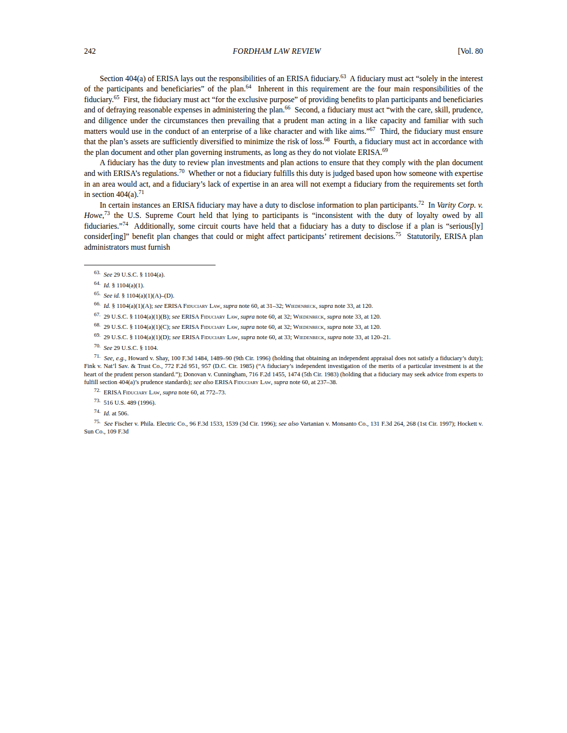242 FORDHAM LAW REVIEW [Vol. 80
Section 404(a) of ERISA lays out the responsibilities of an ERISA fiduciary.63 A fiduciary must act “solely in the interest of the participants and beneficiaries” of the plan.64 Inherent in this requirement are the four main responsibilities of the fiduciary.65 First, the fiduciary must act “for the exclusive purpose” of providing benefits to plan participants and beneficiaries and of defraying reasonable expenses in administering the plan.66 Second, a fiduciary must act “with the care, skill, prudence, and diligence under the circumstances then prevailing that a prudent man acting in a like capacity and familiar with such matters would use in the conduct of an enterprise of a like character and with like aims.”67 Third, the fiduciary must ensure that the plan’s assets are sufficiently diversified to minimize the risk of loss.68 Fourth, a fiduciary must act in accordance with the plan document and other plan governing instruments, as long as they do not violate ERISA.69
A fiduciary has the duty to review plan investments and plan actions to ensure that they comply with the plan document and with ERISA’s regulations.70 Whether or not a fiduciary fulfills this duty is judged based upon how someone with expertise in an area would act, and a fiduciary’s lack of expertise in an area will not exempt a fiduciary from the requirements set forth in section 404(a).71
In certain instances an ERISA fiduciary may have a duty to disclose information to plan participants.72 In Varity Corp. v. Howe,73 the U.S. Supreme Court held that lying to participants is “inconsistent with the duty of loyalty owed by all fiduciaries.”74 Additionally, some circuit courts have held that a fiduciary has a duty to disclose if a plan is “serious[ly] consider[ing]” benefit plan changes that could or might affect participants’ retirement decisions.75 Statutorily, ERISA plan administrators must furnish
63. See 29 U.S.C. § 1104(a).
64. Id. § 1104(a)(1).
65. See id. § 1104(a)(1)(A)–(D).
66. Id. § 1104(a)(1)(A); see ERISA Fiduciary Law, supra note 60, at 31–32; Wiedenbeck, supra note 33, at 120.
67. 29 U.S.C. § 1104(a)(1)(B); see ERISA Fiduciary Law, supra note 60, at 32; Wiedenbeck, supra note 33, at 120.
68. 29 U.S.C. § 1104(a)(1)(C); see ERISA Fiduciary Law, supra note 60, at 32; Wiedenbeck, supra note 33, at 120.
69. 29 U.S.C. § 1104(a)(1)(D); see ERISA Fiduciary Law, supra note 60, at 33; Wiedenbeck, supra note 33, at 120–21.
70. See 29 U.S.C. § 1104.
71. See, e.g., Howard v. Shay, 100 F.3d 1484, 1489–90 (9th Cir. 1996) (holding that obtaining an independent appraisal does not satisfy a fiduciary’s duty); Fink v. Nat’l Sav. & Trust Co., 772 F.2d 951, 957 (D.C. Cir. 1985) (“A fiduciary’s independent investigation of the merits of a particular investment is at the heart of the prudent person standard.”); Donovan v. Cunningham, 716 F.2d 1455, 1474 (5th Cir. 1983) (holding that a fiduciary may seek advice from experts to fulfill section 404(a)’s prudence standards); see also ERISA Fiduciary Law, supra note 60, at 237–38.
72. ERISA Fiduciary Law, supra note 60, at 772–73.
73. 516 U.S. 489 (1996).
74. Id. at 506.
75. See Fischer v. Phila. Electric Co., 96 F.3d 1533, 1539 (3d Cir. 1996); see also Vartanian v. Monsanto Co., 131 F.3d 264, 268 (1st Cir. 1997); Hockett v. Sun Co., 109 F.3d